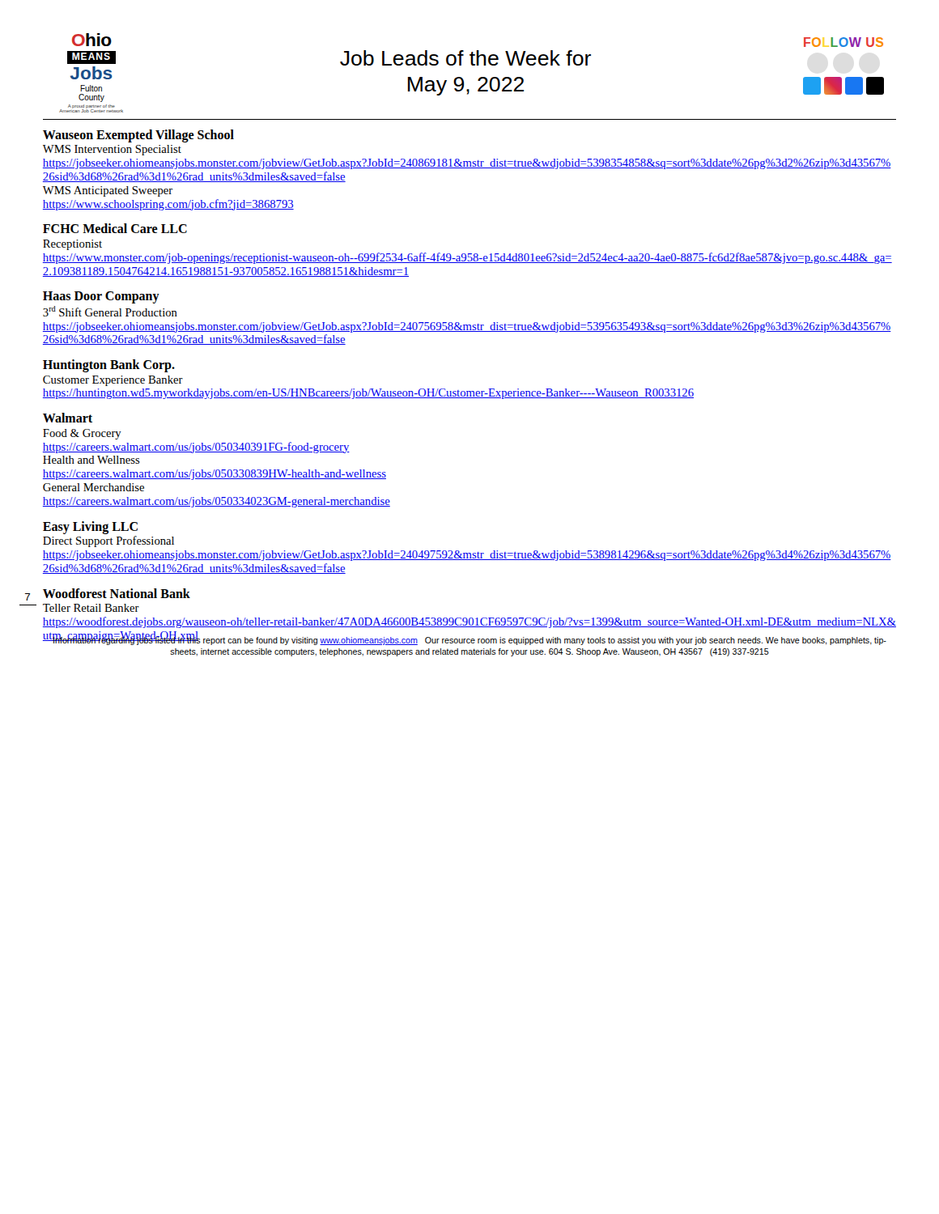Ohio
MEANS
Jobs
Fulton
County
A proud partner of the
American Job Center network
Job Leads of the Week for
May 9, 2022
FOLLOW US
7
Wauseon Exempted Village School
WMS Intervention Specialist
https://jobseeker.ohiomeansjobs.monster.com/jobview/GetJob.aspx?JobId=240869181&mstr_dist=true&wdjobid=5398354858&sq=sort%3ddate%26pg%3d2%26zip%3d43567%26sid%3d68%26rad%3d1%26rad_units%3dmiles&saved=false
WMS Anticipated Sweeper
https://www.schoolspring.com/job.cfm?jid=3868793
FCHC Medical Care LLC
Receptionist
https://www.monster.com/job-openings/receptionist-wauseon-oh--699f2534-6aff-4f49-a958-e15d4d801ee6?sid=2d524ec4-aa20-4ae0-8875-fc6d2f8ae587&jvo=p.go.sc.448&_ga=2.109381189.1504764214.1651988151-937005852.1651988151&hidesmr=1
Haas Door Company
3rd Shift General Production
https://jobseeker.ohiomeansjobs.monster.com/jobview/GetJob.aspx?JobId=240756958&mstr_dist=true&wdjobid=5395635493&sq=sort%3ddate%26pg%3d3%26zip%3d43567%26sid%3d68%26rad%3d1%26rad_units%3dmiles&saved=false
Huntington Bank Corp.
Customer Experience Banker
https://huntington.wd5.myworkdayjobs.com/en-US/HNBcareers/job/Wauseon-OH/Customer-Experience-Banker----Wauseon_R0033126
Walmart
Food & Grocery
https://careers.walmart.com/us/jobs/050340391FG-food-grocery
Health and Wellness
https://careers.walmart.com/us/jobs/050330839HW-health-and-wellness
General Merchandise
https://careers.walmart.com/us/jobs/050334023GM-general-merchandise
Easy Living LLC
Direct Support Professional
https://jobseeker.ohiomeansjobs.monster.com/jobview/GetJob.aspx?JobId=240497592&mstr_dist=true&wdjobid=5389814296&sq=sort%3ddate%26pg%3d4%26zip%3d43567%26sid%3d68%26rad%3d1%26rad_units%3dmiles&saved=false
Woodforest National Bank
Teller Retail Banker
https://woodforest.dejobs.org/wauseon-oh/teller-retail-banker/47A0DA46600B453899C901CF69597C9C/job/?vs=1399&utm_source=Wanted-OH.xml-DE&utm_medium=NLX&utm_campaign=Wanted-OH.xml
Information regarding jobs listed in this report can be found by visiting www.ohiomeansjobs.com Our resource room is equipped with many tools to assist you with your job search needs. We have books, pamphlets, tip-sheets, internet accessible computers, telephones, newspapers and related materials for your use. 604 S. Shoop Ave. Wauseon, OH 43567 (419) 337-9215